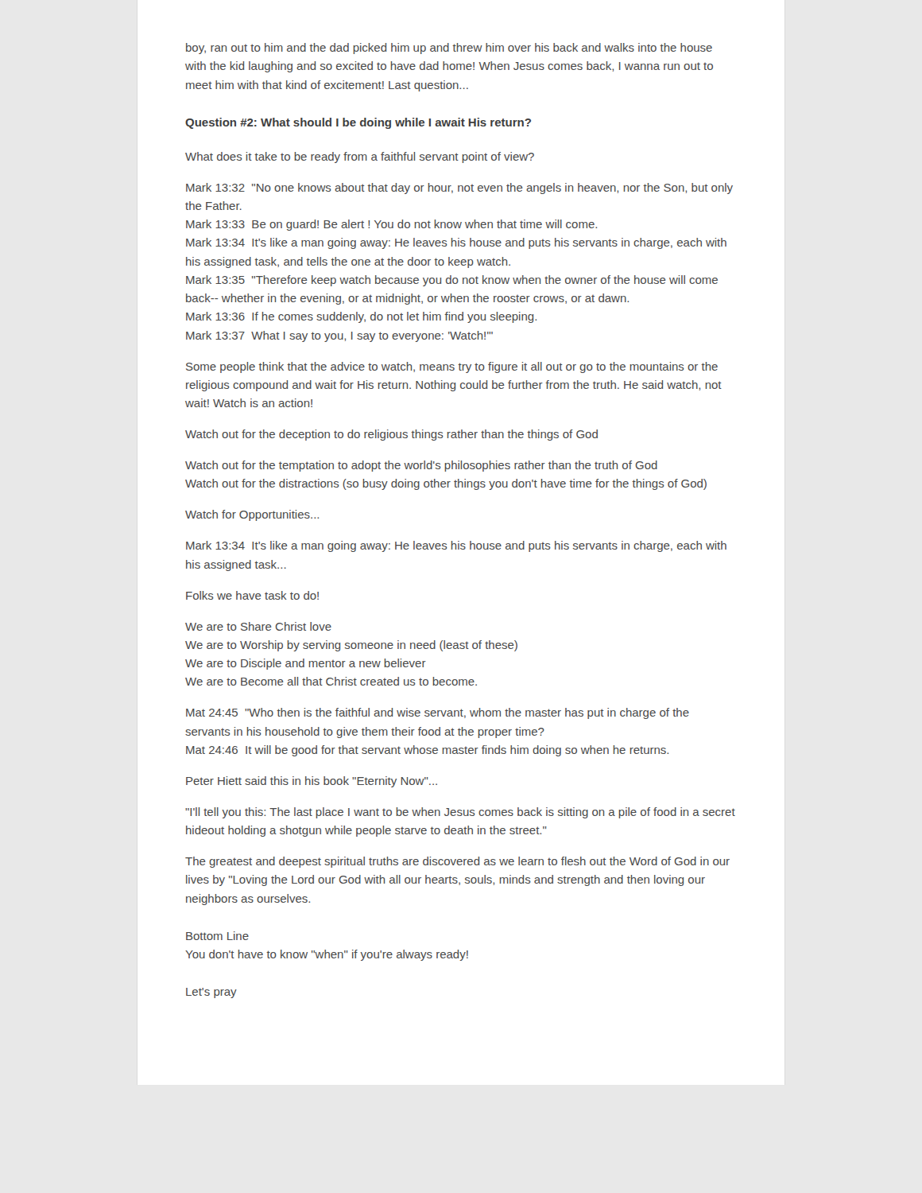boy, ran out to him and the dad picked him up and threw him over his back and walks into the house with the kid laughing and so excited to have dad home! When Jesus comes back, I wanna run out to meet him with that kind of excitement! Last question...
Question #2: What should I be doing while I await His return?
What does it take to be ready from a faithful servant point of view?
Mark 13:32 "No one knows about that day or hour, not even the angels in heaven, nor the Son, but only the Father.
Mark 13:33 Be on guard! Be alert ! You do not know when that time will come.
Mark 13:34 It's like a man going away: He leaves his house and puts his servants in charge, each with his assigned task, and tells the one at the door to keep watch.
Mark 13:35 "Therefore keep watch because you do not know when the owner of the house will come back-- whether in the evening, or at midnight, or when the rooster crows, or at dawn.
Mark 13:36 If he comes suddenly, do not let him find you sleeping.
Mark 13:37 What I say to you, I say to everyone: 'Watch!'"
Some people think that the advice to watch, means try to figure it all out or go to the mountains or the religious compound and wait for His return. Nothing could be further from the truth. He said watch, not wait! Watch is an action!
Watch out for the deception to do religious things rather than the things of God
Watch out for the temptation to adopt the world's philosophies rather than the truth of God
Watch out for the distractions (so busy doing other things you don't have time for the things of God)
Watch for Opportunities...
Mark 13:34 It's like a man going away: He leaves his house and puts his servants in charge, each with his assigned task...
Folks we have task to do!
We are to Share Christ love
We are to Worship by serving someone in need (least of these)
We are to Disciple and mentor a new believer
We are to Become all that Christ created us to become.
Mat 24:45 "Who then is the faithful and wise servant, whom the master has put in charge of the servants in his household to give them their food at the proper time?
Mat 24:46 It will be good for that servant whose master finds him doing so when he returns.
Peter Hiett said this in his book "Eternity Now"...
"I'll tell you this: The last place I want to be when Jesus comes back is sitting on a pile of food in a secret hideout holding a shotgun while people starve to death in the street."
The greatest and deepest spiritual truths are discovered as we learn to flesh out the Word of God in our lives by "Loving the Lord our God with all our hearts, souls, minds and strength and then loving our neighbors as ourselves.
Bottom Line
You don't have to know "when" if you're always ready!
Let's pray